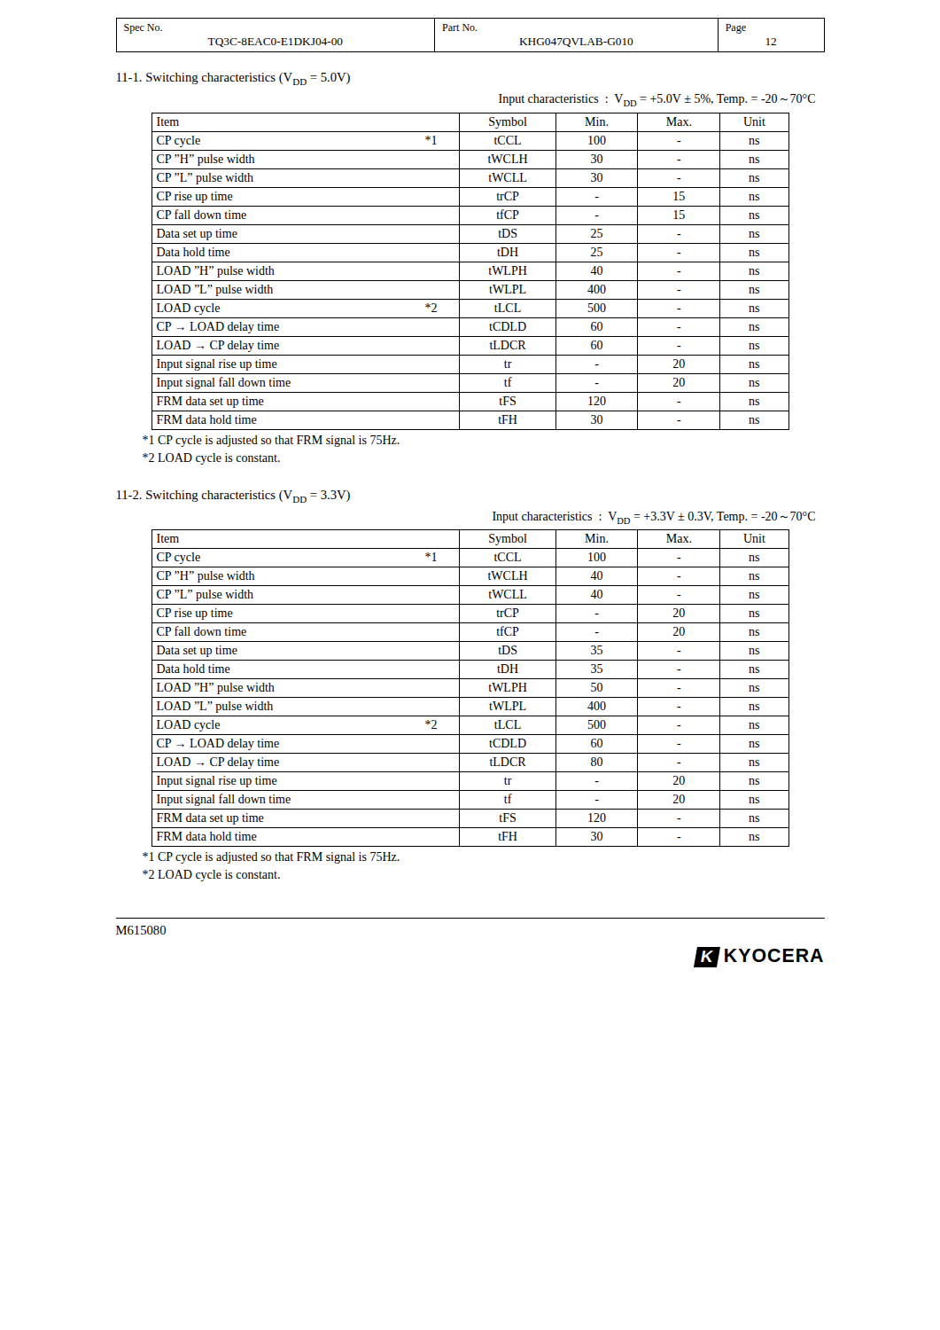| Spec No. | Part No. | Page |
| TQ3C-8EAC0-E1DKJ04-00 | KHG047QVLAB-G010 | 12 |
11-1. Switching characteristics (VDD = 5.0V)
Input characteristics : VDD = +5.0V ± 5%, Temp. = -20～70°C
| Item | Symbol | Min. | Max. | Unit |
| --- | --- | --- | --- | --- |
| CP cycle *1 | tCCL | 100 | - | ns |
| CP ”H” pulse width | tWCLH | 30 | - | ns |
| CP ”L” pulse width | tWCLL | 30 | - | ns |
| CP rise up time | trCP | - | 15 | ns |
| CP fall down time | tfCP | - | 15 | ns |
| Data set up time | tDS | 25 | - | ns |
| Data hold time | tDH | 25 | - | ns |
| LOAD ”H” pulse width | tWLPH | 40 | - | ns |
| LOAD ”L” pulse width | tWLPL | 400 | - | ns |
| LOAD cycle *2 | tLCL | 500 | - | ns |
| CP → LOAD delay time | tCDLD | 60 | - | ns |
| LOAD → CP delay time | tLDCR | 60 | - | ns |
| Input signal rise up time | tr | - | 20 | ns |
| Input signal fall down time | tf | - | 20 | ns |
| FRM data set up time | tFS | 120 | - | ns |
| FRM data hold time | tFH | 30 | - | ns |
*1 CP cycle is adjusted so that FRM signal is 75Hz.
*2 LOAD cycle is constant.
11-2. Switching characteristics (VDD = 3.3V)
Input characteristics : VDD = +3.3V ± 0.3V, Temp. = -20～70°C
| Item | Symbol | Min. | Max. | Unit |
| --- | --- | --- | --- | --- |
| CP cycle *1 | tCCL | 100 | - | ns |
| CP ”H” pulse width | tWCLH | 40 | - | ns |
| CP ”L” pulse width | tWCLL | 40 | - | ns |
| CP rise up time | trCP | - | 20 | ns |
| CP fall down time | tfCP | - | 20 | ns |
| Data set up time | tDS | 35 | - | ns |
| Data hold time | tDH | 35 | - | ns |
| LOAD ”H” pulse width | tWLPH | 50 | - | ns |
| LOAD ”L” pulse width | tWLPL | 400 | - | ns |
| LOAD cycle *2 | tLCL | 500 | - | ns |
| CP → LOAD delay time | tCDLD | 60 | - | ns |
| LOAD → CP delay time | tLDCR | 80 | - | ns |
| Input signal rise up time | tr | - | 20 | ns |
| Input signal fall down time | tf | - | 20 | ns |
| FRM data set up time | tFS | 120 | - | ns |
| FRM data hold time | tFH | 30 | - | ns |
*1 CP cycle is adjusted so that FRM signal is 75Hz.
*2 LOAD cycle is constant.
M615080
KKYOCERA